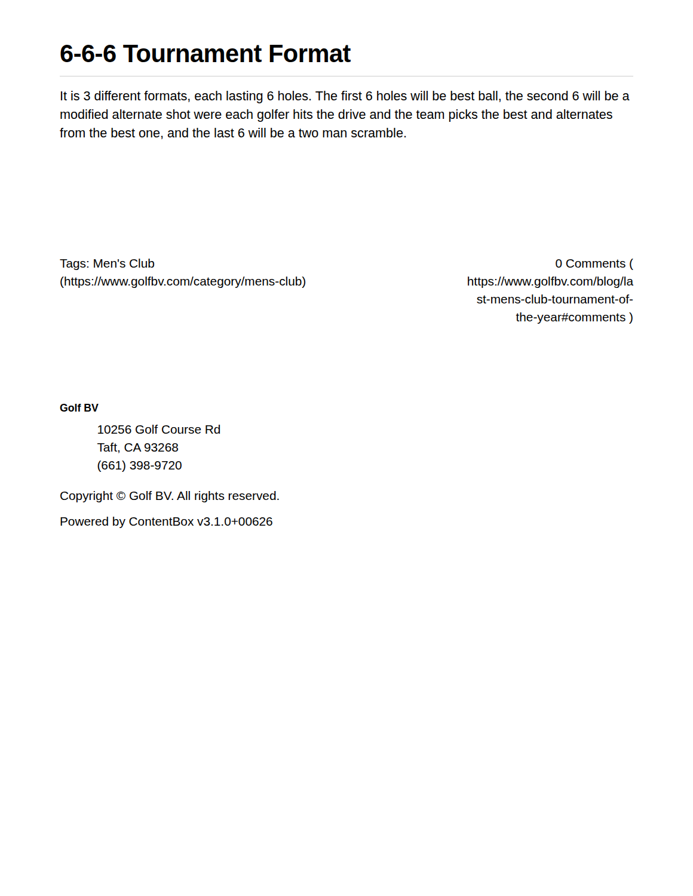6-6-6 Tournament Format
It is 3 different formats, each lasting 6 holes. The first 6 holes will be best ball, the second 6 will be a modified alternate shot were each golfer hits the drive and the team picks the best and alternates from the best one, and the last 6 will be a two man scramble.
Tags: Men's Club (https://www.golfbv.com/category/mens-club)
0 Comments ( https://www.golfbv.com/blog/last-mens-club-tournament-of-the-year#comments )
Golf BV
10256 Golf Course Rd
Taft, CA 93268
(661) 398-9720
Copyright © Golf BV. All rights reserved.
Powered by ContentBox v3.1.0+00626